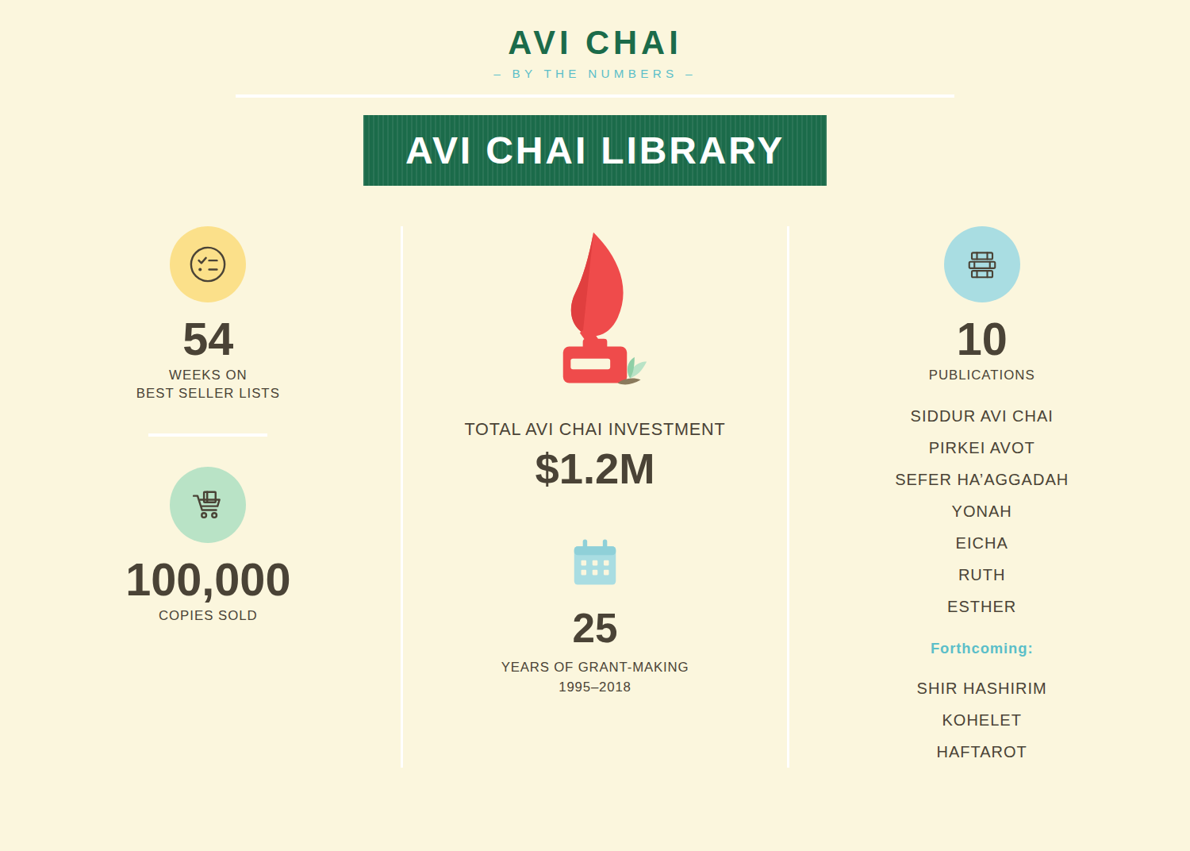AVI CHAI
– BY THE NUMBERS –
AVI CHAI LIBRARY
54
Weeks on
Best Seller Lists
100,000
Copies Sold
Total AVI CHAI Investment
$1.2M
25
Years of Grant-Making
1995–2018
10
Publications
Siddur Avi Chai
Pirkei Avot
Sefer Ha’Aggadah
Yonah
Eicha
Ruth
Esther
Forthcoming:
Shir Hashirim
Kohelet
Haftarot